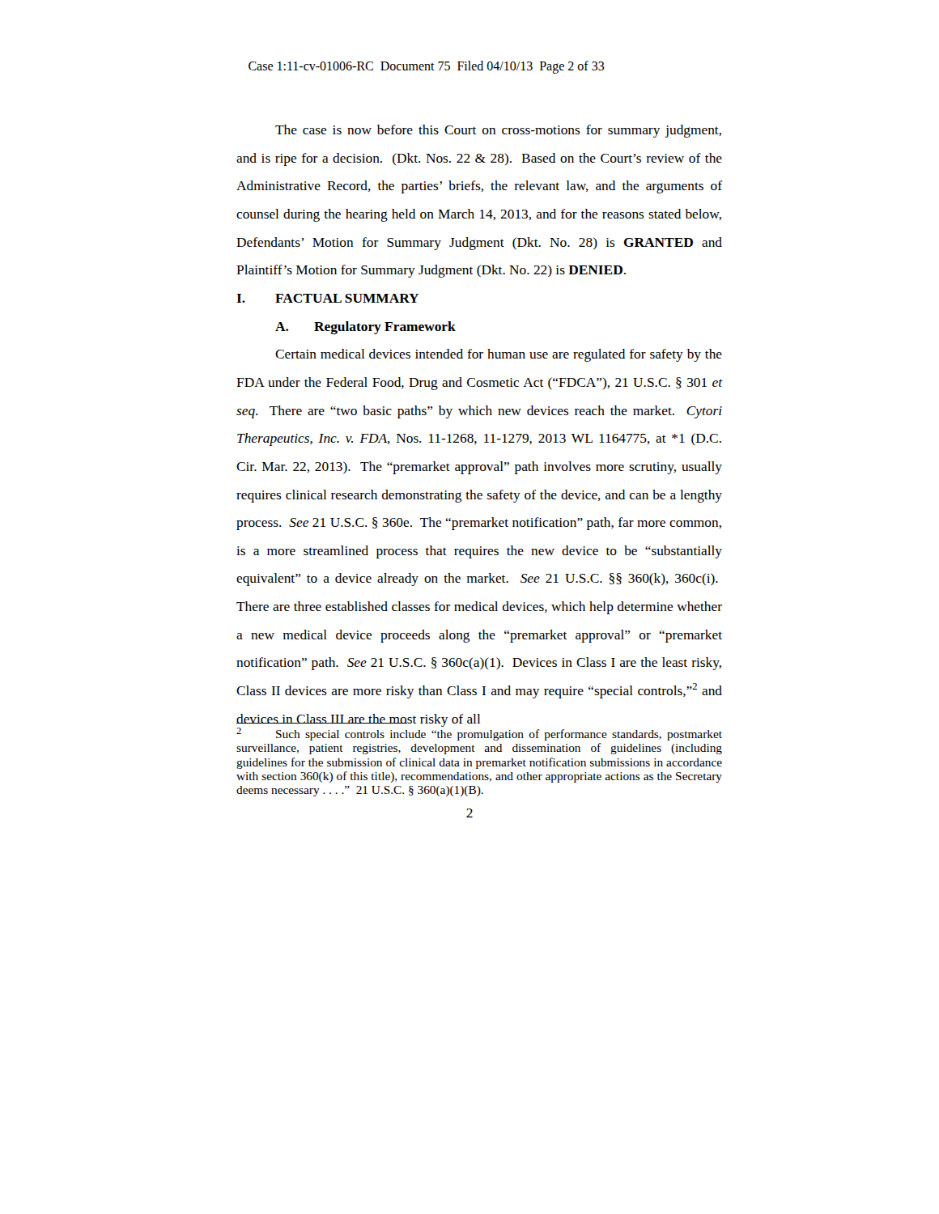Case 1:11-cv-01006-RC Document 75 Filed 04/10/13 Page 2 of 33
The case is now before this Court on cross-motions for summary judgment, and is ripe for a decision. (Dkt. Nos. 22 & 28). Based on the Court’s review of the Administrative Record, the parties’ briefs, the relevant law, and the arguments of counsel during the hearing held on March 14, 2013, and for the reasons stated below, Defendants’ Motion for Summary Judgment (Dkt. No. 28) is GRANTED and Plaintiff’s Motion for Summary Judgment (Dkt. No. 22) is DENIED.
I. FACTUAL SUMMARY
A. Regulatory Framework
Certain medical devices intended for human use are regulated for safety by the FDA under the Federal Food, Drug and Cosmetic Act (“FDCA”), 21 U.S.C. § 301 et seq. There are “two basic paths” by which new devices reach the market. Cytori Therapeutics, Inc. v. FDA, Nos. 11-1268, 11-1279, 2013 WL 1164775, at *1 (D.C. Cir. Mar. 22, 2013). The “premarket approval” path involves more scrutiny, usually requires clinical research demonstrating the safety of the device, and can be a lengthy process. See 21 U.S.C. § 360e. The “premarket notification” path, far more common, is a more streamlined process that requires the new device to be “substantially equivalent” to a device already on the market. See 21 U.S.C. §§ 360(k), 360c(i). There are three established classes for medical devices, which help determine whether a new medical device proceeds along the “premarket approval” or “premarket notification” path. See 21 U.S.C. § 360c(a)(1). Devices in Class I are the least risky, Class II devices are more risky than Class I and may require “special controls,”2 and devices in Class III are the most risky of all
2 Such special controls include “the promulgation of performance standards, postmarket surveillance, patient registries, development and dissemination of guidelines (including guidelines for the submission of clinical data in premarket notification submissions in accordance with section 360(k) of this title), recommendations, and other appropriate actions as the Secretary deems necessary . . . .” 21 U.S.C. § 360(a)(1)(B).
2